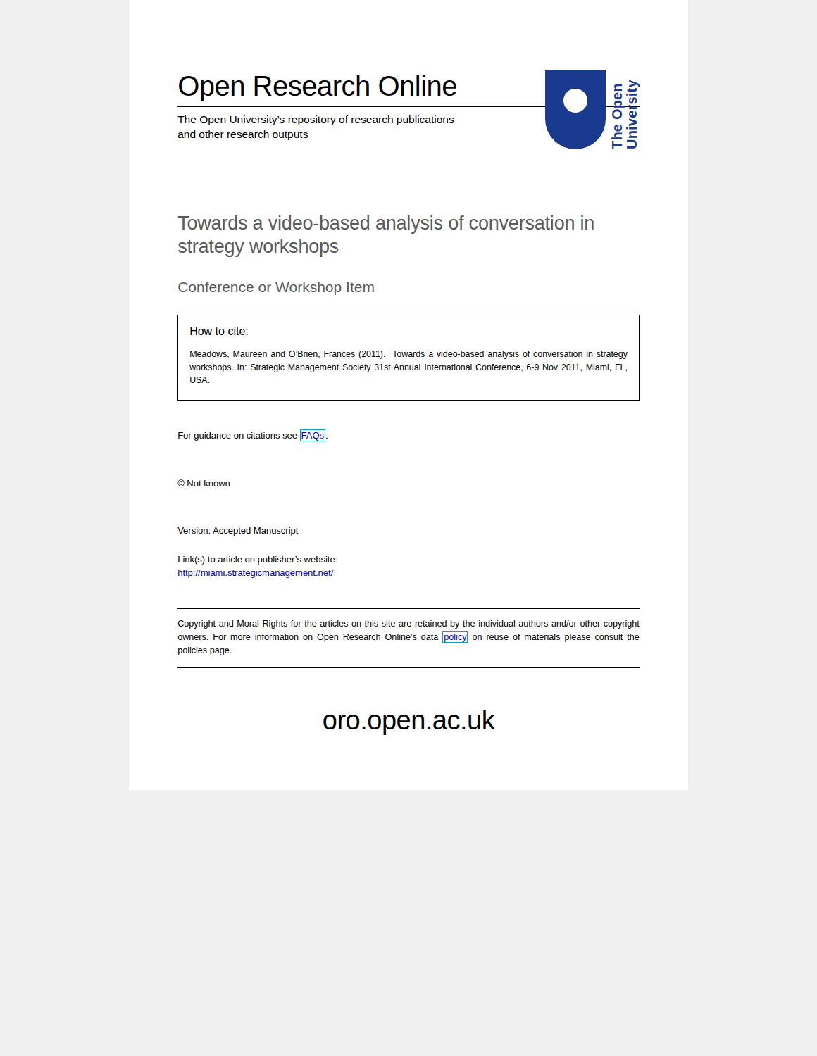The Open
University
Open Research Online
The Open University’s repository of research publications
and other research outputs
Towards a video-based analysis of conversation in
strategy workshops
Conference or Workshop Item
How to cite:
Meadows, Maureen and O’Brien, Frances (2011). Towards a video-based analysis of conversation in strategy workshops. In: Strategic Management Society 31st Annual International Conference, 6-9 Nov 2011, Miami, FL, USA.
For guidance on citations see FAQs.
© Not known
Version: Accepted Manuscript
Link(s) to article on publisher’s website:
http://miami.strategicmanagement.net/
Copyright and Moral Rights for the articles on this site are retained by the individual authors and/or other copyright owners. For more information on Open Research Online’s data policy on reuse of materials please consult the policies page.
oro.open.ac.uk